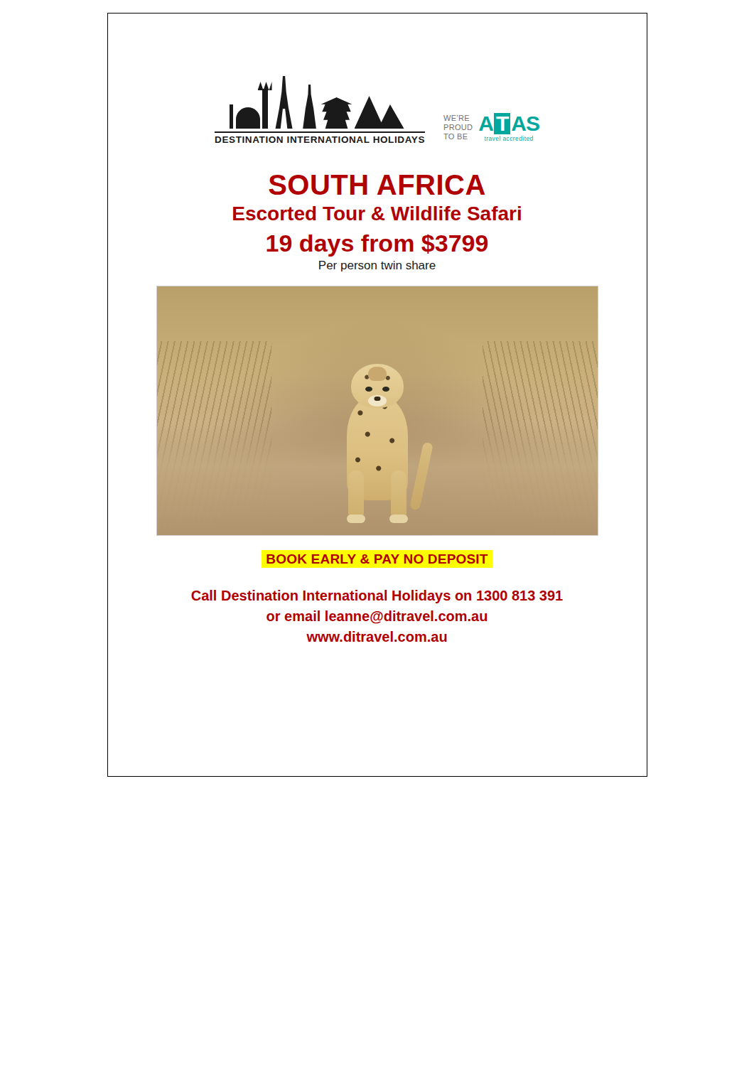DESTINATION INTERNATIONAL HOLIDAYS
We’re
proud
to be
ATAS
travel accredited
SOUTH AFRICA
Escorted Tour & Wildlife Safari
19 days from $3799
Per person twin share
BOOK EARLY & PAY NO DEPOSIT
Call Destination International Holidays on 1300 813 391
or email leanne@ditravel.com.au
www.ditravel.com.au